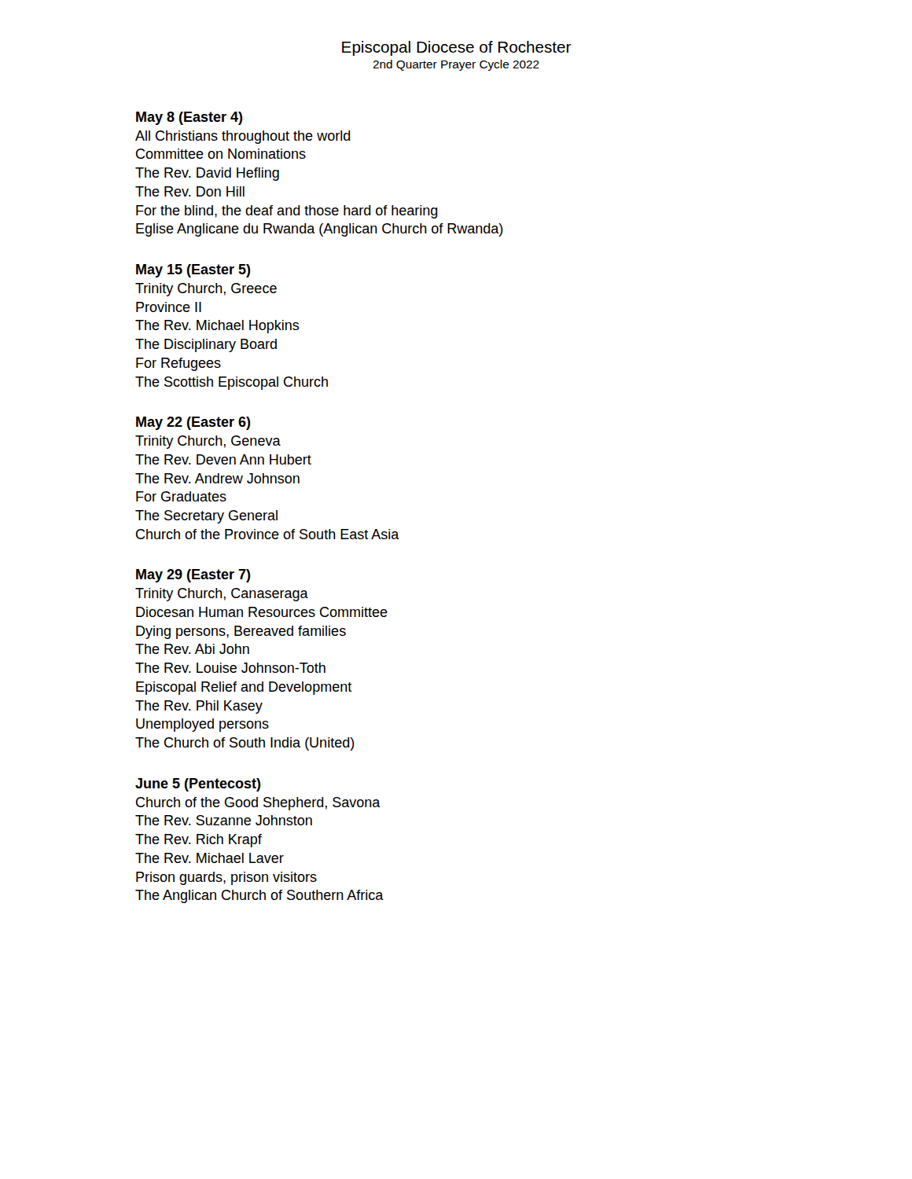Episcopal Diocese of Rochester
2nd Quarter Prayer Cycle 2022
May 8 (Easter 4)
All Christians throughout the world
Committee on Nominations
The Rev. David Hefling
The Rev. Don Hill
For the blind, the deaf and those hard of hearing
Eglise Anglicane du Rwanda (Anglican Church of Rwanda)
May 15 (Easter 5)
Trinity Church, Greece
Province II
The Rev. Michael Hopkins
The Disciplinary Board
For Refugees
The Scottish Episcopal Church
May 22 (Easter 6)
Trinity Church, Geneva
The Rev. Deven Ann Hubert
The Rev. Andrew Johnson
For Graduates
The Secretary General
Church of the Province of South East Asia
May 29 (Easter 7)
Trinity Church, Canaseraga
Diocesan Human Resources Committee
Dying persons, Bereaved families
The Rev. Abi John
The Rev. Louise Johnson-Toth
Episcopal Relief and Development
The Rev. Phil Kasey
Unemployed persons
The Church of South India (United)
June 5 (Pentecost)
Church of the Good Shepherd, Savona
The Rev. Suzanne Johnston
The Rev. Rich Krapf
The Rev. Michael Laver
Prison guards, prison visitors
The Anglican Church of Southern Africa